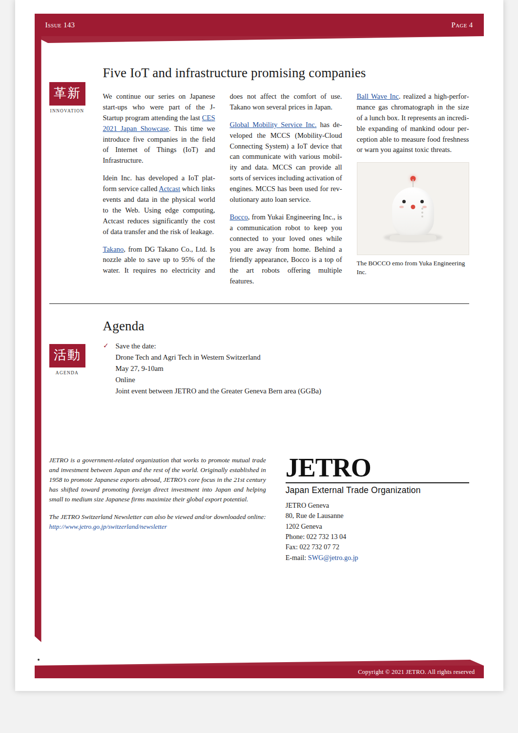Issue 143 Page 4
革新 Innovation
Five IoT and infrastructure promising companies
We continue our series on Japanese start-ups who were part of the J-Startup program attending the last CES 2021 Japan Showcase. This time we introduce five companies in the field of Internet of Things (IoT) and Infrastructure.
Idein Inc. has developed a IoT platform service called Actcast which links events and data in the physical world to the Web. Using edge computing, Actcast reduces significantly the cost of data transfer and the risk of leakage.
Takano, from DG Takano Co., Ltd. Is nozzle able to save up to 95% of the water. It requires no electricity and does not affect the comfort of use. Takano won several prices in Japan.
Global Mobility Service Inc. has developed the MCCS (Mobility-Cloud Connecting System) a IoT device that can communicate with various mobility and data. MCCS can provide all sorts of services including activation of engines. MCCS has been used for revolutionary auto loan service.
Bocco, from Yukai Engineering Inc., is a communication robot to keep you connected to your loved ones while you are away from home. Behind a friendly appearance, Bocco is a top of the art robots offering multiple features.
Ball Wave Inc. realized a high-performance gas chromatograph in the size of a lunch box. It represents an incredible expanding of mankind odour perception able to measure food freshness or warn you against toxic threats.
The BOCCO emo from Yuka Engineering Inc.
活動 Agenda
Agenda
Save the date:
Drone Tech and Agri Tech in Western Switzerland
May 27, 9-10am
Online
Joint event between JETRO and the Greater Geneva Bern area (GGBa)
JETRO is a government-related organization that works to promote mutual trade and investment between Japan and the rest of the world. Originally established in 1958 to promote Japanese exports abroad, JETRO’s core focus in the 21st century has shifted toward promoting foreign direct investment into Japan and helping small to medium size Japanese firms maximize their global export potential.
The JETRO Switzerland Newsletter can also be viewed and/or downloaded online: http://www.jetro.go.jp/switzerland/newsletter
JETRO
Japan External Trade Organization
JETRO Geneva
80, Rue de Lausanne
1202 Geneva
Phone: 022 732 13 04
Fax: 022 732 07 72
E-mail: SWG@jetro.go.jp
Copyright © 2021 JETRO. All rights reserved